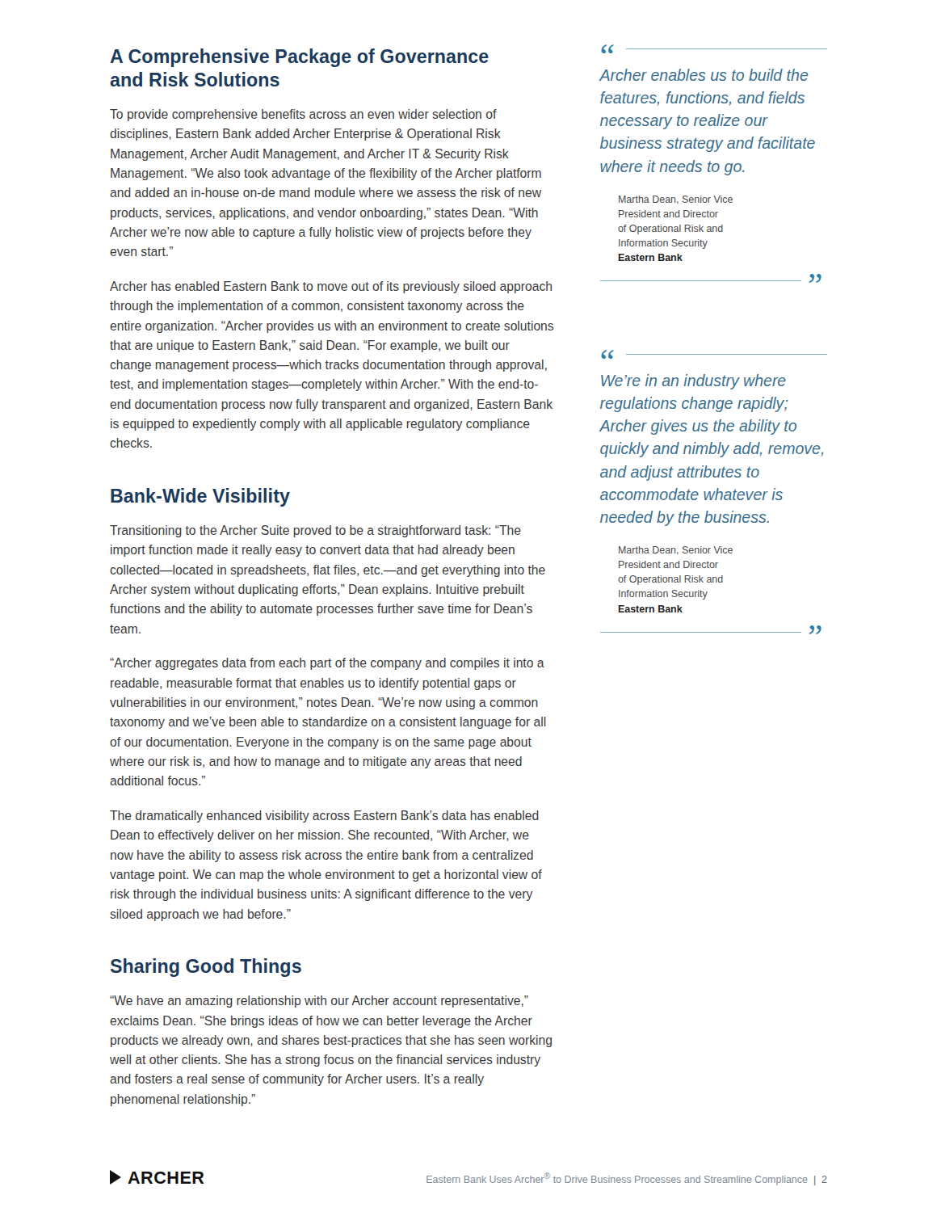A Comprehensive Package of Governance
and Risk Solutions
To provide comprehensive benefits across an even wider selection of disciplines, Eastern Bank added Archer Enterprise & Operational Risk Management, Archer Audit Management, and Archer IT & Security Risk Management. “We also took advantage of the flexibility of the Archer platform and added an in-house on-de mand module where we assess the risk of new products, services, applications, and vendor onboarding,” states Dean. “With Archer we’re now able to capture a fully holistic view of projects before they even start.”
Archer has enabled Eastern Bank to move out of its previously siloed approach through the implementation of a common, consistent taxonomy across the entire organization. “Archer provides us with an environment to create solutions that are unique to Eastern Bank,” said Dean. “For example, we built our change management process—which tracks documentation through approval, test, and implementation stages—completely within Archer.” With the end-to-end documentation process now fully transparent and organized, Eastern Bank is equipped to expediently comply with all applicable regulatory compliance checks.
Bank-Wide Visibility
Transitioning to the Archer Suite proved to be a straightforward task: “The import function made it really easy to convert data that had already been collected—located in spreadsheets, flat files, etc.—and get everything into the Archer system without duplicating efforts,” Dean explains. Intuitive prebuilt functions and the ability to automate processes further save time for Dean’s team.
“Archer aggregates data from each part of the company and compiles it into a readable, measurable format that enables us to identify potential gaps or vulnerabilities in our environment,” notes Dean. “We’re now using a common taxonomy and we’ve been able to standardize on a consistent language for all of our documentation. Everyone in the company is on the same page about where our risk is, and how to manage and to mitigate any areas that need additional focus.”
The dramatically enhanced visibility across Eastern Bank’s data has enabled Dean to effectively deliver on her mission. She recounted, “With Archer, we now have the ability to assess risk across the entire bank from a centralized vantage point. We can map the whole environment to get a horizontal view of risk through the individual business units: A significant difference to the very siloed approach we had before.”
Sharing Good Things
“We have an amazing relationship with our Archer account representative,” exclaims Dean. “She brings ideas of how we can better leverage the Archer products we already own, and shares best-practices that she has seen working well at other clients. She has a strong focus on the financial services industry and fosters a real sense of community for Archer users. It’s a really phenomenal relationship.”
“
Archer enables us to build the features, functions, and fields necessary to realize our business strategy and facilitate where it needs to go.
Martha Dean, Senior Vice
President and Director
of Operational Risk and
Information Security
Eastern Bank
”
“
We’re in an industry where regulations change rapidly; Archer gives us the ability to quickly and nimbly add, remove, and adjust attributes to accommodate whatever is needed by the business.
Martha Dean, Senior Vice
President and Director
of Operational Risk and
Information Security
Eastern Bank
”
ARCHER
Eastern Bank Uses Archer® to Drive Business Processes and Streamline Compliance | 2